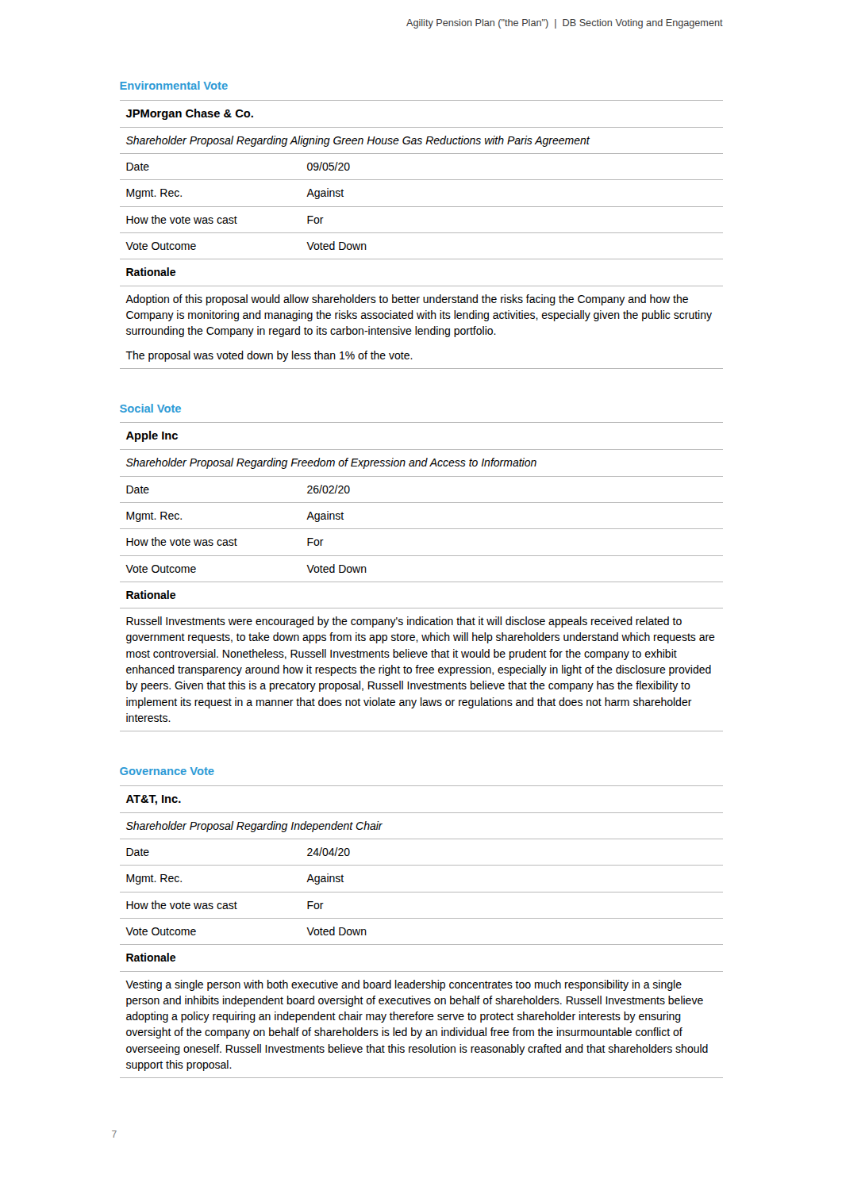Agility Pension Plan ("the Plan") | DB Section Voting and Engagement
Environmental Vote
| JPMorgan Chase & Co. |
| Shareholder Proposal Regarding Aligning Green House Gas Reductions with Paris Agreement |
| Date | 09/05/20 |
| Mgmt. Rec. | Against |
| How the vote was cast | For |
| Vote Outcome | Voted Down |
| Rationale |
| Adoption of this proposal would allow shareholders to better understand the risks facing the Company and how the Company is monitoring and managing the risks associated with its lending activities, especially given the public scrutiny surrounding the Company in regard to its carbon-intensive lending portfolio. The proposal was voted down by less than 1% of the vote. |
Social Vote
| Apple Inc |
| Shareholder Proposal Regarding Freedom of Expression and Access to Information |
| Date | 26/02/20 |
| Mgmt. Rec. | Against |
| How the vote was cast | For |
| Vote Outcome | Voted Down |
| Rationale |
| Russell Investments were encouraged by the company's indication that it will disclose appeals received related to government requests, to take down apps from its app store, which will help shareholders understand which requests are most controversial. Nonetheless, Russell Investments believe that it would be prudent for the company to exhibit enhanced transparency around how it respects the right to free expression, especially in light of the disclosure provided by peers. Given that this is a precatory proposal, Russell Investments believe that the company has the flexibility to implement its request in a manner that does not violate any laws or regulations and that does not harm shareholder interests. |
Governance Vote
| AT&T, Inc. |
| Shareholder Proposal Regarding Independent Chair |
| Date | 24/04/20 |
| Mgmt. Rec. | Against |
| How the vote was cast | For |
| Vote Outcome | Voted Down |
| Rationale |
| Vesting a single person with both executive and board leadership concentrates too much responsibility in a single person and inhibits independent board oversight of executives on behalf of shareholders. Russell Investments believe adopting a policy requiring an independent chair may therefore serve to protect shareholder interests by ensuring oversight of the company on behalf of shareholders is led by an individual free from the insurmountable conflict of overseeing oneself. Russell Investments believe that this resolution is reasonably crafted and that shareholders should support this proposal. |
7